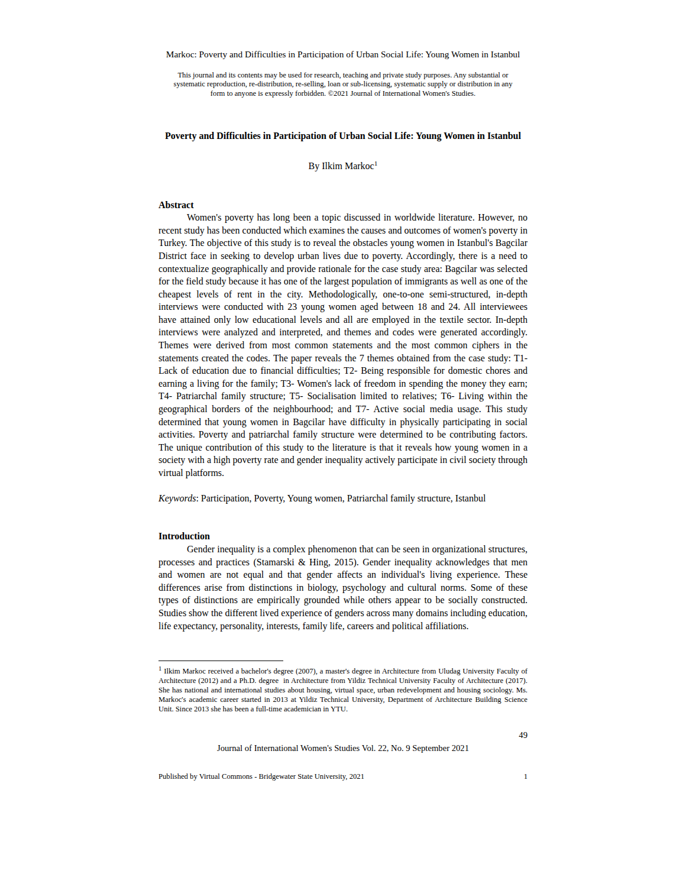Markoc: Poverty and Difficulties in Participation of Urban Social Life: Young Women in Istanbul
This journal and its contents may be used for research, teaching and private study purposes. Any substantial or systematic reproduction, re-distribution, re-selling, loan or sub-licensing, systematic supply or distribution in any form to anyone is expressly forbidden. ©2021 Journal of International Women's Studies.
Poverty and Difficulties in Participation of Urban Social Life: Young Women in Istanbul
By Ilkim Markoc1
Abstract
Women's poverty has long been a topic discussed in worldwide literature. However, no recent study has been conducted which examines the causes and outcomes of women's poverty in Turkey. The objective of this study is to reveal the obstacles young women in Istanbul's Bagcilar District face in seeking to develop urban lives due to poverty. Accordingly, there is a need to contextualize geographically and provide rationale for the case study area: Bagcilar was selected for the field study because it has one of the largest population of immigrants as well as one of the cheapest levels of rent in the city. Methodologically, one-to-one semi-structured, in-depth interviews were conducted with 23 young women aged between 18 and 24. All interviewees have attained only low educational levels and all are employed in the textile sector. In-depth interviews were analyzed and interpreted, and themes and codes were generated accordingly. Themes were derived from most common statements and the most common ciphers in the statements created the codes. The paper reveals the 7 themes obtained from the case study: T1- Lack of education due to financial difficulties; T2- Being responsible for domestic chores and earning a living for the family; T3- Women's lack of freedom in spending the money they earn; T4- Patriarchal family structure; T5- Socialisation limited to relatives; T6- Living within the geographical borders of the neighbourhood; and T7- Active social media usage. This study determined that young women in Bagcilar have difficulty in physically participating in social activities. Poverty and patriarchal family structure were determined to be contributing factors. The unique contribution of this study to the literature is that it reveals how young women in a society with a high poverty rate and gender inequality actively participate in civil society through virtual platforms.
Keywords: Participation, Poverty, Young women, Patriarchal family structure, Istanbul
Introduction
Gender inequality is a complex phenomenon that can be seen in organizational structures, processes and practices (Stamarski & Hing, 2015). Gender inequality acknowledges that men and women are not equal and that gender affects an individual's living experience. These differences arise from distinctions in biology, psychology and cultural norms. Some of these types of distinctions are empirically grounded while others appear to be socially constructed. Studies show the different lived experience of genders across many domains including education, life expectancy, personality, interests, family life, careers and political affiliations.
1 Ilkim Markoc received a bachelor's degree (2007), a master's degree in Architecture from Uludag University Faculty of Architecture (2012) and a Ph.D. degree in Architecture from Yildiz Technical University Faculty of Architecture (2017). She has national and international studies about housing, virtual space, urban redevelopment and housing sociology. Ms. Markoc's academic career started in 2013 at Yildiz Technical University, Department of Architecture Building Science Unit. Since 2013 she has been a full-time academician in YTU.
49
Journal of International Women's Studies Vol. 22, No. 9 September 2021
Published by Virtual Commons - Bridgewater State University, 2021
1